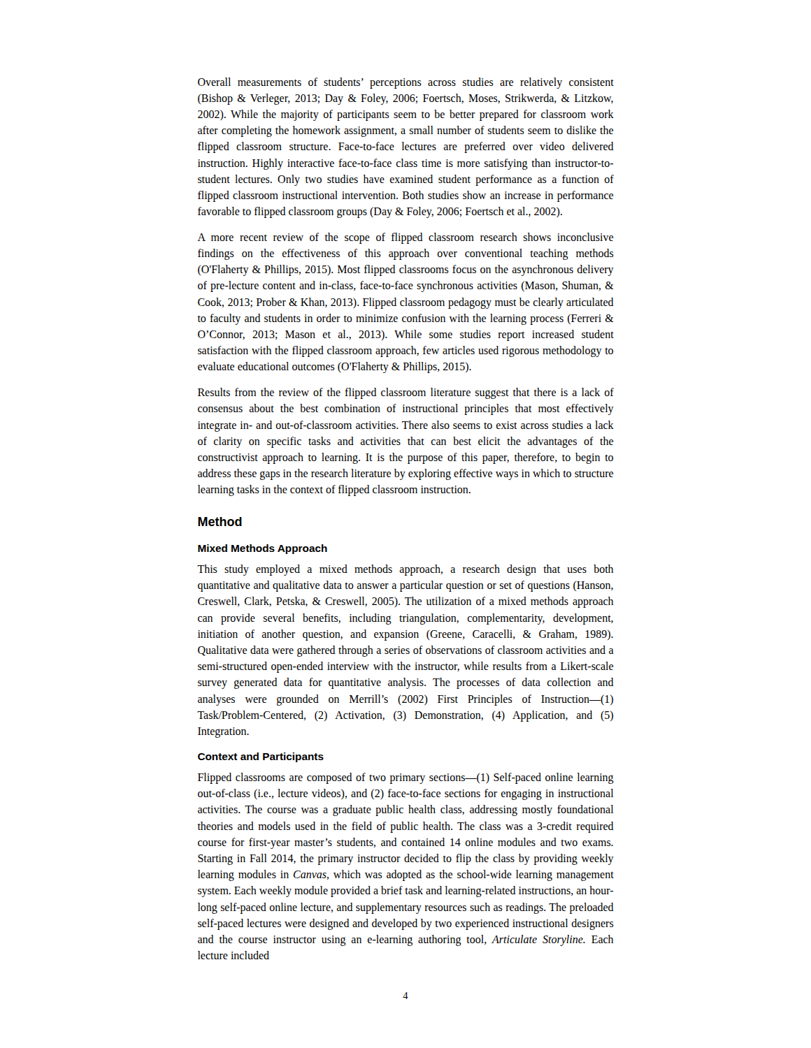Overall measurements of students’ perceptions across studies are relatively consistent (Bishop & Verleger, 2013; Day & Foley, 2006; Foertsch, Moses, Strikwerda, & Litzkow, 2002). While the majority of participants seem to be better prepared for classroom work after completing the homework assignment, a small number of students seem to dislike the flipped classroom structure. Face-to-face lectures are preferred over video delivered instruction. Highly interactive face-to-face class time is more satisfying than instructor-to-student lectures. Only two studies have examined student performance as a function of flipped classroom instructional intervention. Both studies show an increase in performance favorable to flipped classroom groups (Day & Foley, 2006; Foertsch et al., 2002).
A more recent review of the scope of flipped classroom research shows inconclusive findings on the effectiveness of this approach over conventional teaching methods (O'Flaherty & Phillips, 2015). Most flipped classrooms focus on the asynchronous delivery of pre-lecture content and in-class, face-to-face synchronous activities (Mason, Shuman, & Cook, 2013; Prober & Khan, 2013). Flipped classroom pedagogy must be clearly articulated to faculty and students in order to minimize confusion with the learning process (Ferreri & O’Connor, 2013; Mason et al., 2013). While some studies report increased student satisfaction with the flipped classroom approach, few articles used rigorous methodology to evaluate educational outcomes (O'Flaherty & Phillips, 2015).
Results from the review of the flipped classroom literature suggest that there is a lack of consensus about the best combination of instructional principles that most effectively integrate in- and out-of-classroom activities. There also seems to exist across studies a lack of clarity on specific tasks and activities that can best elicit the advantages of the constructivist approach to learning. It is the purpose of this paper, therefore, to begin to address these gaps in the research literature by exploring effective ways in which to structure learning tasks in the context of flipped classroom instruction.
Method
Mixed Methods Approach
This study employed a mixed methods approach, a research design that uses both quantitative and qualitative data to answer a particular question or set of questions (Hanson, Creswell, Clark, Petska, & Creswell, 2005). The utilization of a mixed methods approach can provide several benefits, including triangulation, complementarity, development, initiation of another question, and expansion (Greene, Caracelli, & Graham, 1989). Qualitative data were gathered through a series of observations of classroom activities and a semi-structured open-ended interview with the instructor, while results from a Likert-scale survey generated data for quantitative analysis. The processes of data collection and analyses were grounded on Merrill’s (2002) First Principles of Instruction—(1) Task/Problem-Centered, (2) Activation, (3) Demonstration, (4) Application, and (5) Integration.
Context and Participants
Flipped classrooms are composed of two primary sections—(1) Self-paced online learning out-of-class (i.e., lecture videos), and (2) face-to-face sections for engaging in instructional activities. The course was a graduate public health class, addressing mostly foundational theories and models used in the field of public health. The class was a 3-credit required course for first-year master’s students, and contained 14 online modules and two exams. Starting in Fall 2014, the primary instructor decided to flip the class by providing weekly learning modules in Canvas, which was adopted as the school-wide learning management system. Each weekly module provided a brief task and learning-related instructions, an hour-long self-paced online lecture, and supplementary resources such as readings. The preloaded self-paced lectures were designed and developed by two experienced instructional designers and the course instructor using an e-learning authoring tool, Articulate Storyline. Each lecture included
4